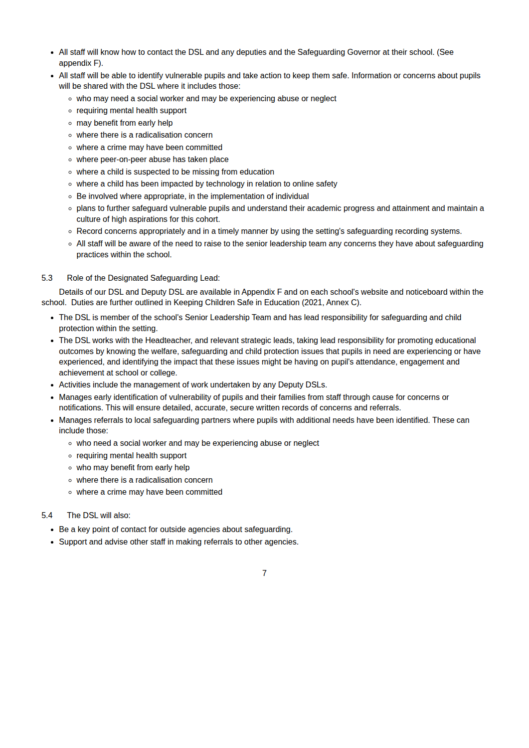All staff will know how to contact the DSL and any deputies and the Safeguarding Governor at their school. (See appendix F).
All staff will be able to identify vulnerable pupils and take action to keep them safe. Information or concerns about pupils will be shared with the DSL where it includes those:
who may need a social worker and may be experiencing abuse or neglect
requiring mental health support
may benefit from early help
where there is a radicalisation concern
where a crime may have been committed
where peer-on-peer abuse has taken place
where a child is suspected to be missing from education
where a child has been impacted by technology in relation to online safety
Be involved where appropriate, in the implementation of individual
plans to further safeguard vulnerable pupils and understand their academic progress and attainment and maintain a culture of high aspirations for this cohort.
Record concerns appropriately and in a timely manner by using the setting's safeguarding recording systems.
All staff will be aware of the need to raise to the senior leadership team any concerns they have about safeguarding practices within the school.
5.3 Role of the Designated Safeguarding Lead:
Details of our DSL and Deputy DSL are available in Appendix F and on each school's website and noticeboard within the school. Duties are further outlined in Keeping Children Safe in Education (2021, Annex C).
The DSL is member of the school's Senior Leadership Team and has lead responsibility for safeguarding and child protection within the setting.
The DSL works with the Headteacher, and relevant strategic leads, taking lead responsibility for promoting educational outcomes by knowing the welfare, safeguarding and child protection issues that pupils in need are experiencing or have experienced, and identifying the impact that these issues might be having on pupil's attendance, engagement and achievement at school or college.
Activities include the management of work undertaken by any Deputy DSLs.
Manages early identification of vulnerability of pupils and their families from staff through cause for concerns or notifications. This will ensure detailed, accurate, secure written records of concerns and referrals.
Manages referrals to local safeguarding partners where pupils with additional needs have been identified. These can include those:
who need a social worker and may be experiencing abuse or neglect
requiring mental health support
who may benefit from early help
where there is a radicalisation concern
where a crime may have been committed
5.4 The DSL will also:
Be a key point of contact for outside agencies about safeguarding.
Support and advise other staff in making referrals to other agencies.
7